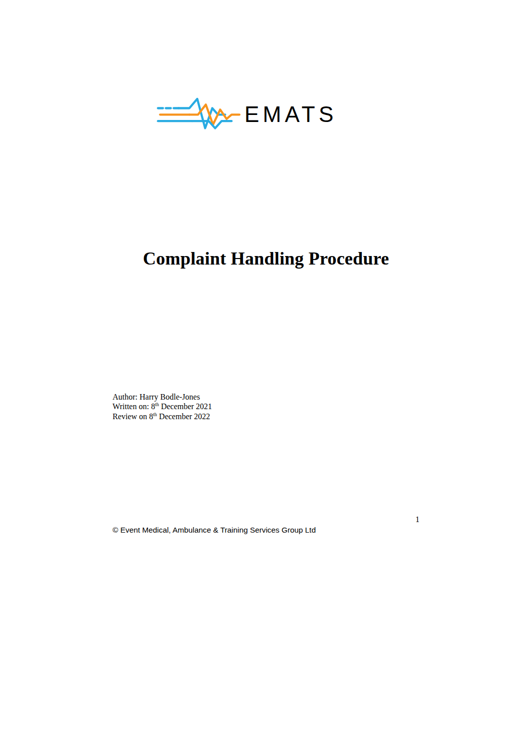EMATS
Complaint Handling Procedure
Author: Harry Bodle-Jones
Written on: 8th December 2021
Review on 8th December 2022
1
© Event Medical, Ambulance & Training Services Group Ltd